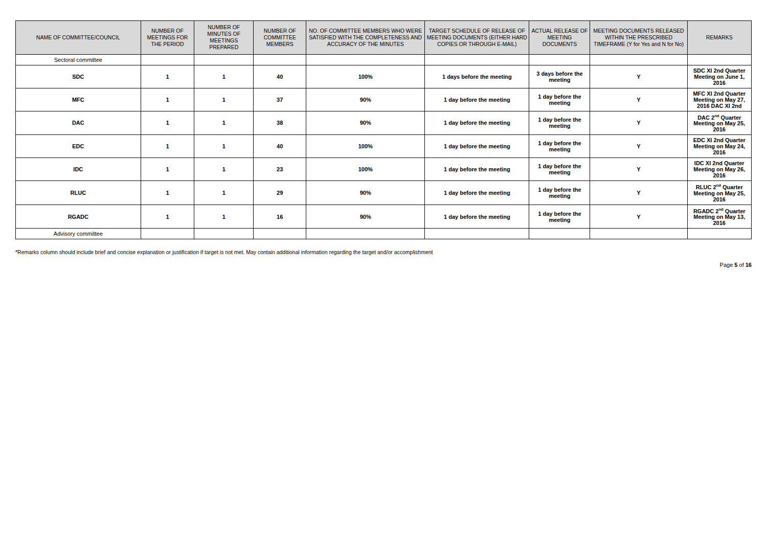| NAME OF COMMITTEE/COUNCIL | NUMBER OF MEETINGS FOR THE PERIOD | NUMBER OF MINUTES OF MEETINGS PREPARED | NUMBER OF COMMITTEE MEMBERS | NO. OF COMMITTEE MEMBERS WHO WERE SATISFIED WITH THE COMPLETENESS AND ACCURACY OF THE MINUTES | TARGET SCHEDULE OF RELEASE OF MEETING DOCUMENTS (EITHER HARD COPIES OR THROUGH E-MAIL) | ACTUAL RELEASE OF MEETING DOCUMENTS | MEETING DOCUMENTS RELEASED WITHIN THE PRESCRIBED TIMEFRAME (Y for Yes and N for No) | REMARKS |
| --- | --- | --- | --- | --- | --- | --- | --- | --- |
| Sectoral committee | | | | | | | | |
| SDC | 1 | 1 | 40 | 100% | 1 days before the meeting | 3 days before the meeting | Y | SDC XI 2nd Quarter Meeting on June 1, 2016 |
| MFC | 1 | 1 | 37 | 90% | 1 day before the meeting | 1 day before the meeting | Y | MFC XI 2nd Quarter Meeting on May 27, 2016 DAC XI 2nd |
| DAC | 1 | 1 | 38 | 90% | 1 day before the meeting | 1 day before the meeting | Y | DAC 2 nd Quarter Meeting on May 25, 2016 |
| EDC | 1 | 1 | 40 | 100% | 1 day before the meeting | 1 day before the meeting | Y | EDC XI 2nd Quarter Meeting on May 24, 2016 |
| IDC | 1 | 1 | 23 | 100% | 1 day before the meeting | 1 day before the meeting | Y | IDC XI 2nd Quarter Meeting on May 26, 2016 |
| RLUC | 1 | 1 | 29 | 90% | 1 day before the meeting | 1 day before the meeting | Y | RLUC 2 nd Quarter Meeting on May 25, 2016 |
| RGADC | 1 | 1 | 16 | 90% | 1 day before the meeting | 1 day before the meeting | Y | RGADC 2 nd Quarter Meeting on May 13, 2016 |
| Advisory committee | | | | | | | | |
*Remarks column should include brief and concise explanation or justification if target is not met. May contain additional information regarding the target and/or accomplishment
Page 5 of 16